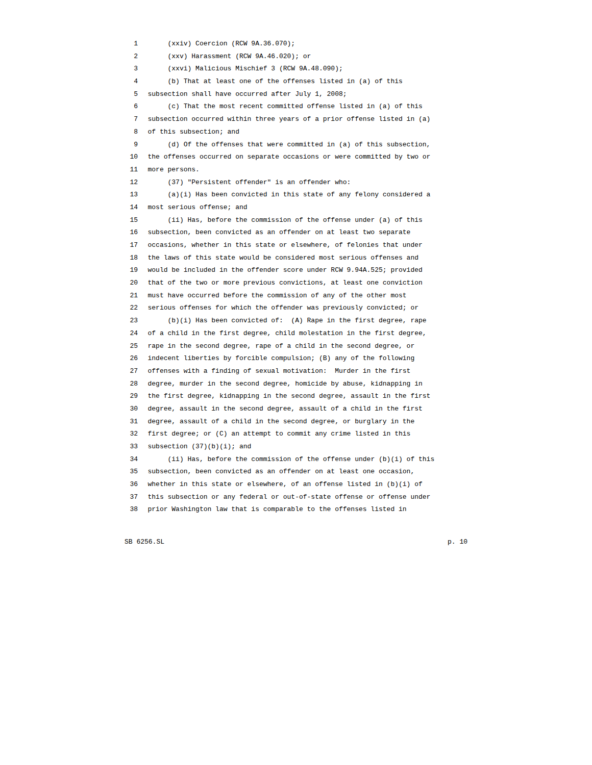(xxiv) Coercion (RCW 9A.36.070);
(xxv) Harassment (RCW 9A.46.020); or
(xxvi) Malicious Mischief 3 (RCW 9A.48.090);
(b) That at least one of the offenses listed in (a) of this
subsection shall have occurred after July 1, 2008;
(c) That the most recent committed offense listed in (a) of this
subsection occurred within three years of a prior offense listed in (a)
of this subsection; and
(d) Of the offenses that were committed in (a) of this subsection,
the offenses occurred on separate occasions or were committed by two or
more persons.
(37) "Persistent offender" is an offender who:
(a)(i) Has been convicted in this state of any felony considered a
most serious offense; and
(ii) Has, before the commission of the offense under (a) of this
subsection, been convicted as an offender on at least two separate
occasions, whether in this state or elsewhere, of felonies that under
the laws of this state would be considered most serious offenses and
would be included in the offender score under RCW 9.94A.525; provided
that of the two or more previous convictions, at least one conviction
must have occurred before the commission of any of the other most
serious offenses for which the offender was previously convicted; or
(b)(i) Has been convicted of: (A) Rape in the first degree, rape
of a child in the first degree, child molestation in the first degree,
rape in the second degree, rape of a child in the second degree, or
indecent liberties by forcible compulsion; (B) any of the following
offenses with a finding of sexual motivation: Murder in the first
degree, murder in the second degree, homicide by abuse, kidnapping in
the first degree, kidnapping in the second degree, assault in the first
degree, assault in the second degree, assault of a child in the first
degree, assault of a child in the second degree, or burglary in the
first degree; or (C) an attempt to commit any crime listed in this
subsection (37)(b)(i); and
(ii) Has, before the commission of the offense under (b)(i) of this
subsection, been convicted as an offender on at least one occasion,
whether in this state or elsewhere, of an offense listed in (b)(i) of
this subsection or any federal or out-of-state offense or offense under
prior Washington law that is comparable to the offenses listed in
SB 6256.SL
p. 10